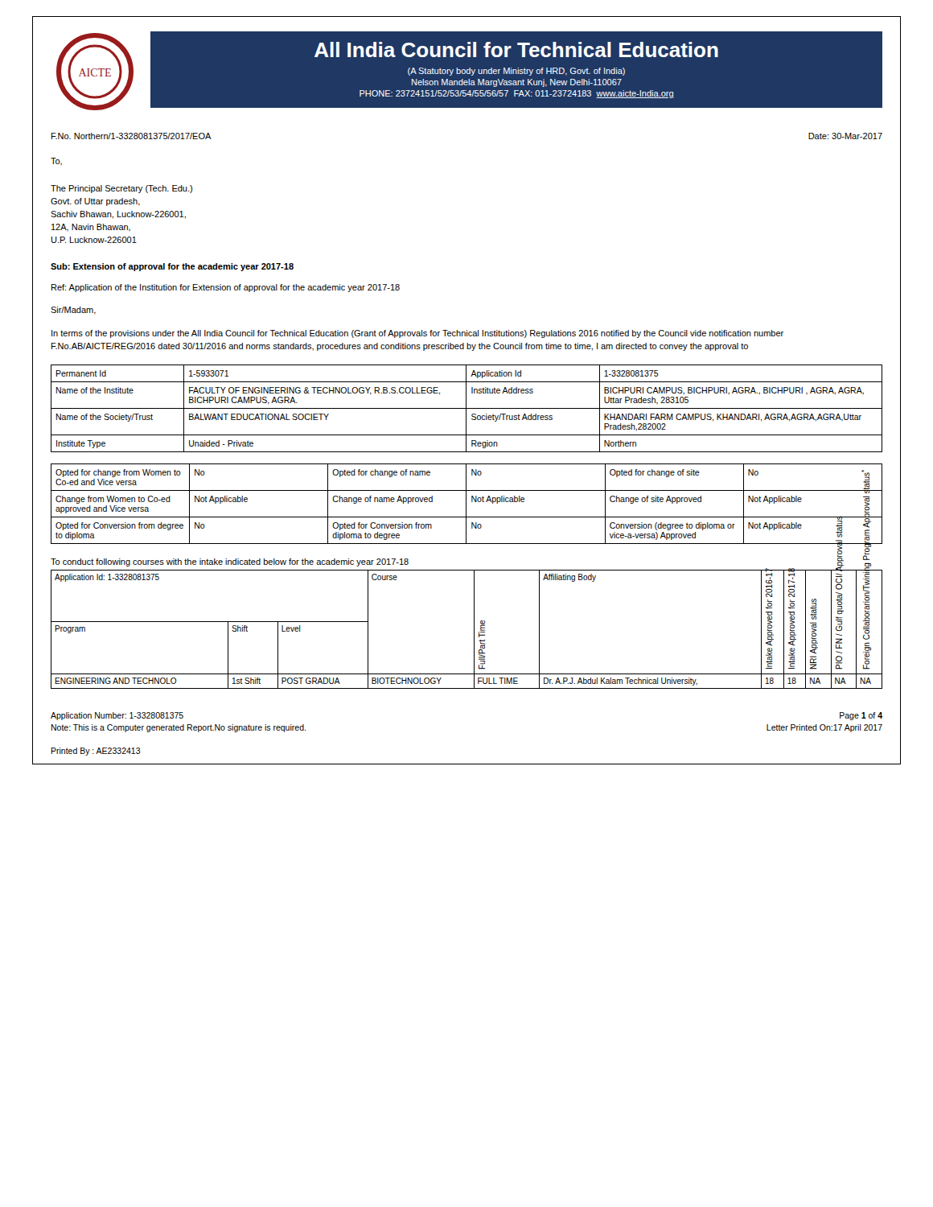All India Council for Technical Education
(A Statutory body under Ministry of HRD, Govt. of India)
Nelson Mandela MargVasant Kunj, New Delhi-110067
PHONE: 23724151/52/53/54/55/56/57 FAX: 011-23724183 www.aicte-India.org
F.No. Northern/1-3328081375/2017/EOA
Date: 30-Mar-2017
To,
The Principal Secretary (Tech. Edu.)
Govt. of Uttar pradesh,
Sachiv Bhawan, Lucknow-226001,
12A, Navin Bhawan,
U.P. Lucknow-226001
Sub: Extension of approval for the academic year 2017-18
Ref: Application of the Institution for Extension of approval for the academic year 2017-18
Sir/Madam,
In terms of the provisions under the All India Council for Technical Education (Grant of Approvals for Technical Institutions) Regulations 2016 notified by the Council vide notification number F.No.AB/AICTE/REG/2016 dated 30/11/2016 and norms standards, procedures and conditions prescribed by the Council from time to time, I am directed to convey the approval to
| Permanent Id | 1-5933071 | Application Id | 1-3328081375 |
| Name of the Institute | FACULTY OF ENGINEERING & TECHNOLOGY, R.B.S.COLLEGE, BICHPURI CAMPUS, AGRA. | Institute Address | BICHPURI CAMPUS, BICHPURI, AGRA., BICHPURI , AGRA, AGRA, Uttar Pradesh, 283105 |
| Name of the Society/Trust | BALWANT EDUCATIONAL SOCIETY | Society/Trust Address | KHANDARI FARM CAMPUS, KHANDARI, AGRA,AGRA,AGRA,Uttar Pradesh,282002 |
| Institute Type | Unaided - Private | Region | Northern |
| Opted for change from Women to Co-ed and Vice versa | No | Opted for change of name | No | Opted for change of site | No |
| Change from Women to Co-ed approved and Vice versa | Not Applicable | Change of name Approved | Not Applicable | Change of site Approved | Not Applicable |
| Opted for Conversion from degree to diploma | No | Opted for Conversion from diploma to degree | No | Conversion (degree to diploma or vice-a-versa) Approved | Not Applicable |
To conduct following courses with the intake indicated below for the academic year 2017-18
| Application Id: 1-3328081375 | Course | Full/Part Time | Affiliating Body | Intake Approved for 2016-17 | Intake Approved for 2017-18 | NRI Approval status | PIO / FN / Gulf quota/ OCI/ Approval status | Foreign Collaborarion/Twining Program Approval status * |
| Program | Shift | Level |
| ENGINEERING AND TECHNOLO | 1st Shift | POST GRADUA | BIOTECHNOLOGY | FULL TIME | Dr. A.P.J. Abdul Kalam Technical University, | 18 | 18 | NA | NA | NA |
Application Number: 1-3328081375
Note: This is a Computer generated Report.No signature is required.
Page 1 of 4
Letter Printed On:17 April 2017
Printed By : AE2332413